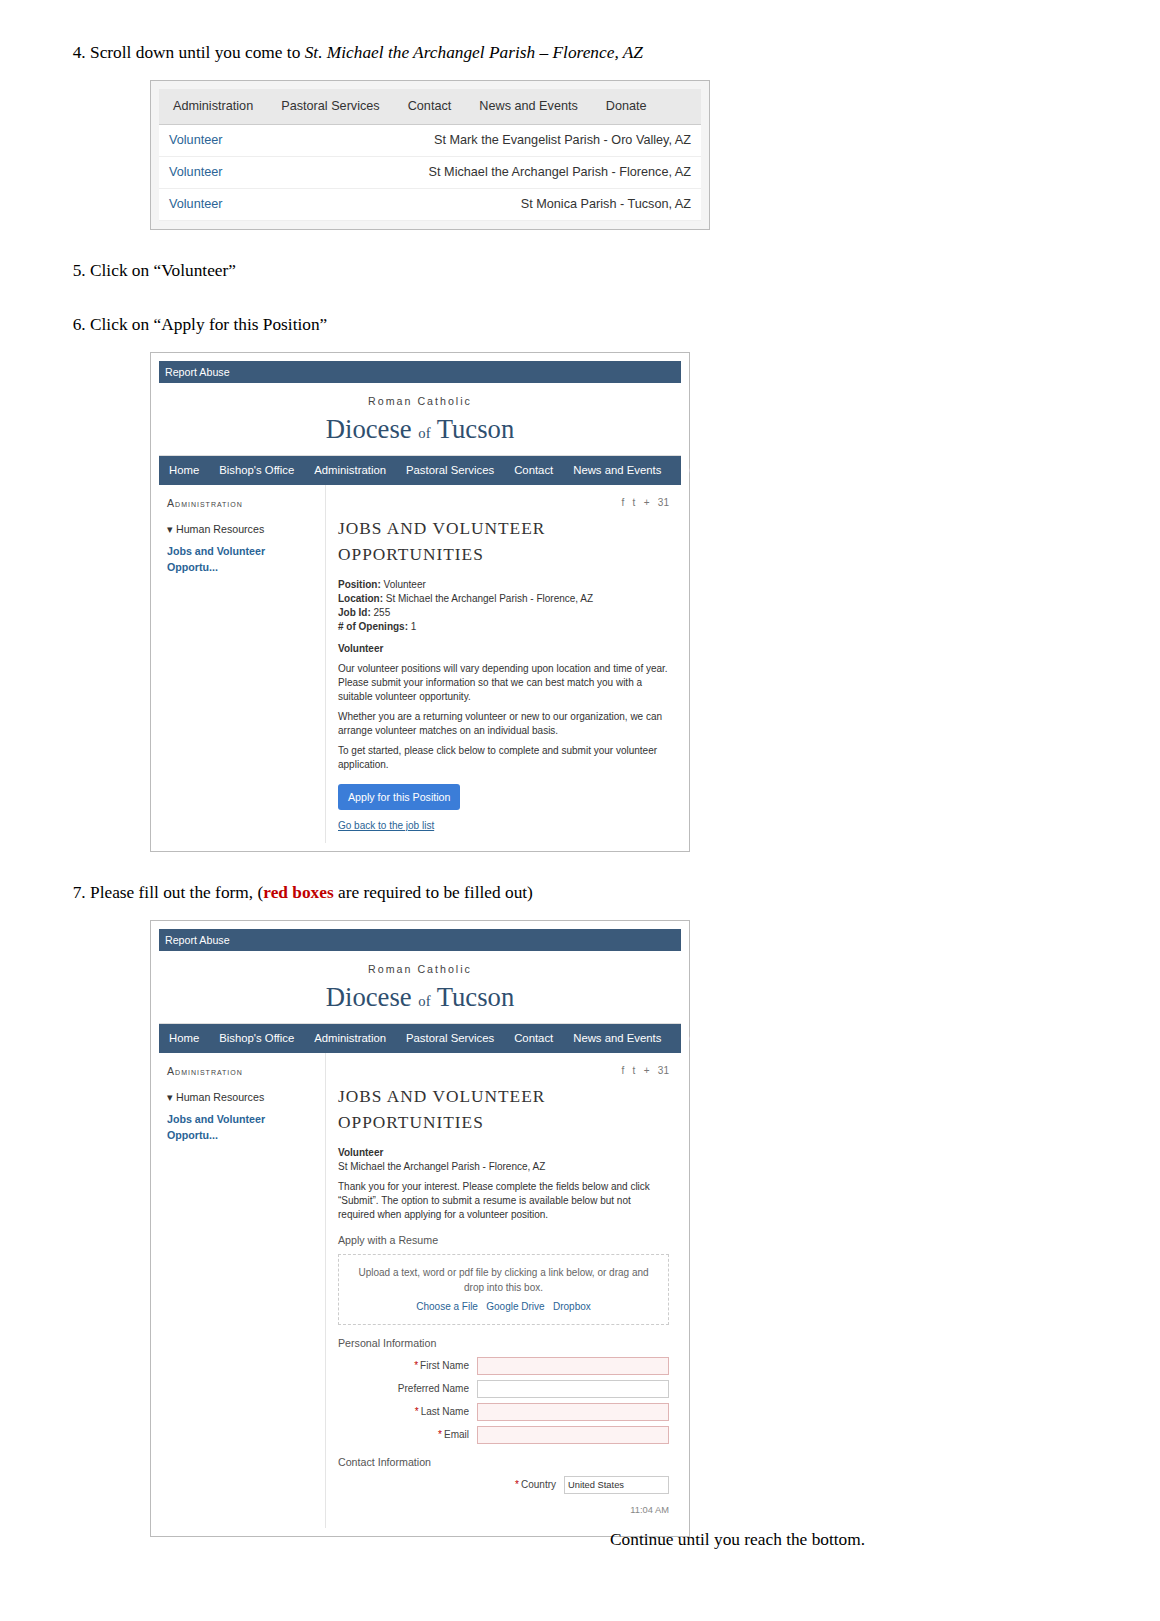Scroll down until you come to St. Michael the Archangel Parish – Florence, AZ
Administration Pastoral Services Contact News and Events Donate
| Volunteer | St Mark the Evangelist Parish - Oro Valley, AZ |
| Volunteer | St Michael the Archangel Parish - Florence, AZ |
| Volunteer | St Monica Parish - Tucson, AZ |
Click on “Volunteer”
Click on “Apply for this Position”
Report Abuse
Roman Catholic
Diocese of Tucson
Home Bishop's Office Administration Pastoral Services Contact News and Events Donate
Administration
▾ Human Resources
Jobs and Volunteer Opportu...
f t + 31
JOBS AND VOLUNTEER OPPORTUNITIES
Position: Volunteer
Location: St Michael the Archangel Parish - Florence, AZ
Job Id: 255
# of Openings: 1
Volunteer
Our volunteer positions will vary depending upon location and time of year. Please submit your information so that we can best match you with a suitable volunteer opportunity.
Whether you are a returning volunteer or new to our organization, we can arrange volunteer matches on an individual basis.
To get started, please click below to complete and submit your volunteer application.
Apply for this Position Go back to the job list
Please fill out the form, (red boxes are required to be filled out)
Report Abuse
Roman Catholic
Diocese of Tucson
Home Bishop's Office Administration Pastoral Services Contact News and Events Donate
Administration
▾ Human Resources
Jobs and Volunteer Opportu...
f t + 31
JOBS AND VOLUNTEER OPPORTUNITIES
Volunteer
St Michael the Archangel Parish - Florence, AZ
Thank you for your interest. Please complete the fields below and click “Submit”. The option to submit a resume is available below but not required when applying for a volunteer position.
Apply with a Resume
Upload a text, word or pdf file by clicking a link below, or drag and drop into this box.
Choose a File Google Drive Dropbox
Personal Information
*First Name
Preferred Name
*Last Name
*Email
Contact Information
*Country
United States
11:04 AM
Continue until you reach the bottom.